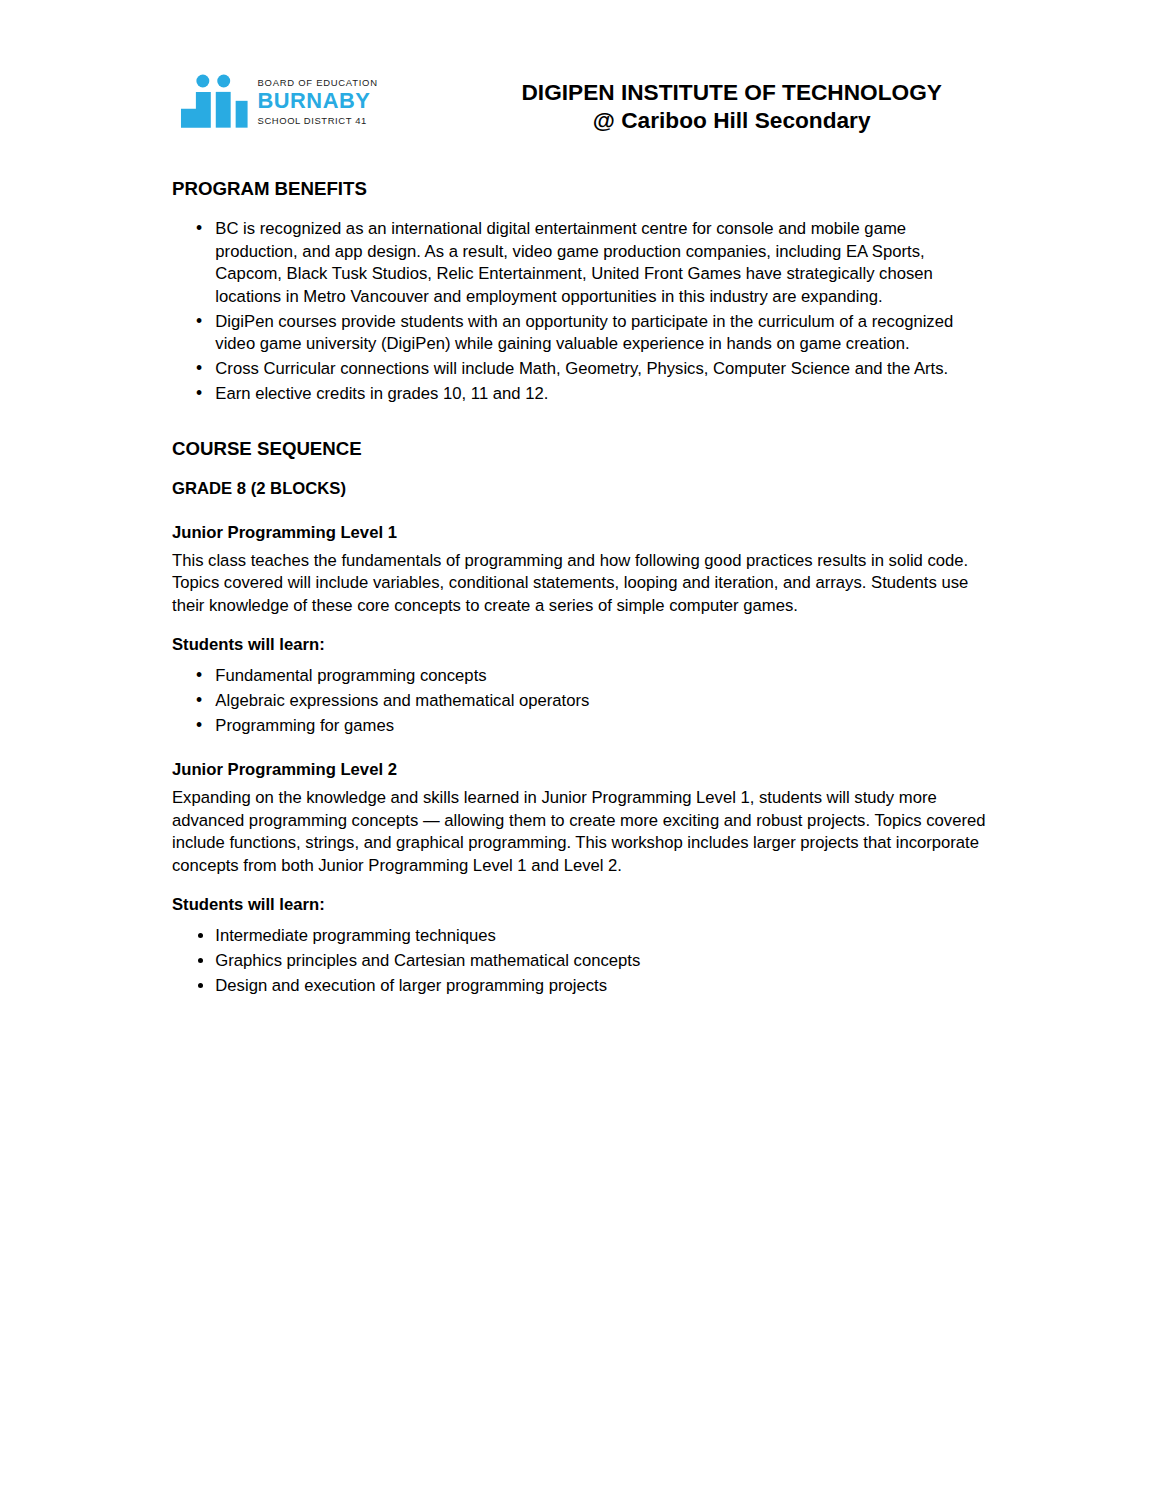BOARD OF EDUCATION BURNABY SCHOOL DISTRICT 41
DIGIPEN INSTITUTE OF TECHNOLOGY
@ Cariboo Hill Secondary
PROGRAM BENEFITS
BC is recognized as an international digital entertainment centre for console and mobile game production, and app design. As a result, video game production companies, including EA Sports, Capcom, Black Tusk Studios, Relic Entertainment, United Front Games have strategically chosen locations in Metro Vancouver and employment opportunities in this industry are expanding.
DigiPen courses provide students with an opportunity to participate in the curriculum of a recognized video game university (DigiPen) while gaining valuable experience in hands on game creation.
Cross Curricular connections will include Math, Geometry, Physics, Computer Science and the Arts.
Earn elective credits in grades 10, 11 and 12.
COURSE SEQUENCE
GRADE 8 (2 BLOCKS)
Junior Programming Level 1
This class teaches the fundamentals of programming and how following good practices results in solid code. Topics covered will include variables, conditional statements, looping and iteration, and arrays. Students use their knowledge of these core concepts to create a series of simple computer games.
Students will learn:
Fundamental programming concepts
Algebraic expressions and mathematical operators
Programming for games
Junior Programming Level 2
Expanding on the knowledge and skills learned in Junior Programming Level 1, students will study more advanced programming concepts — allowing them to create more exciting and robust projects. Topics covered include functions, strings, and graphical programming. This workshop includes larger projects that incorporate concepts from both Junior Programming Level 1 and Level 2.
Students will learn:
Intermediate programming techniques
Graphics principles and Cartesian mathematical concepts
Design and execution of larger programming projects